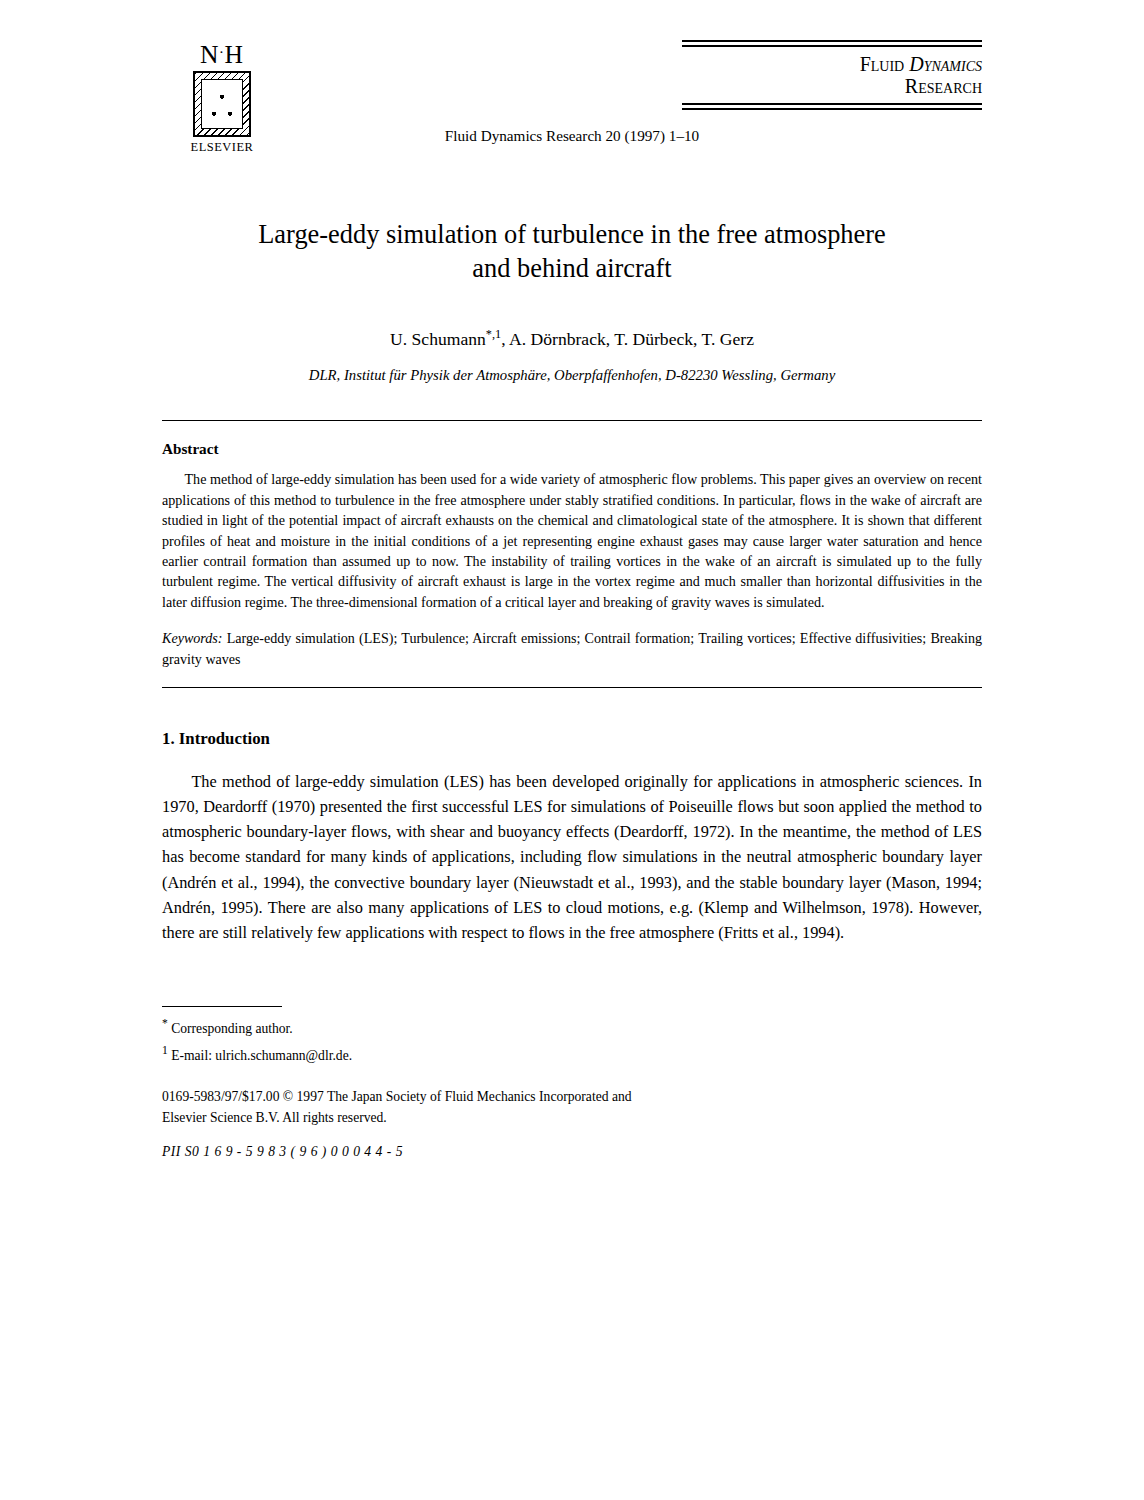N.H
ELSEVIER
Fluid Dynamics
Research
Fluid Dynamics Research 20 (1997) 1–10
Large-eddy simulation of turbulence in the free atmosphere
and behind aircraft
U. Schumann*,1, A. Dörnbrack, T. Dürbeck, T. Gerz
DLR, Institut für Physik der Atmosphäre, Oberpfaffenhofen, D-82230 Wessling, Germany
Abstract
The method of large-eddy simulation has been used for a wide variety of atmospheric flow problems. This paper gives an overview on recent applications of this method to turbulence in the free atmosphere under stably stratified conditions. In particular, flows in the wake of aircraft are studied in light of the potential impact of aircraft exhausts on the chemical and climatological state of the atmosphere. It is shown that different profiles of heat and moisture in the initial conditions of a jet representing engine exhaust gases may cause larger water saturation and hence earlier contrail formation than assumed up to now. The instability of trailing vortices in the wake of an aircraft is simulated up to the fully turbulent regime. The vertical diffusivity of aircraft exhaust is large in the vortex regime and much smaller than horizontal diffusivities in the later diffusion regime. The three-dimensional formation of a critical layer and breaking of gravity waves is simulated.
Keywords: Large-eddy simulation (LES); Turbulence; Aircraft emissions; Contrail formation; Trailing vortices; Effective diffusivities; Breaking gravity waves
1. Introduction
The method of large-eddy simulation (LES) has been developed originally for applications in atmospheric sciences. In 1970, Deardorff (1970) presented the first successful LES for simulations of Poiseuille flows but soon applied the method to atmospheric boundary-layer flows, with shear and buoyancy effects (Deardorff, 1972). In the meantime, the method of LES has become standard for many kinds of applications, including flow simulations in the neutral atmospheric boundary layer (Andrén et al., 1994), the convective boundary layer (Nieuwstadt et al., 1993), and the stable boundary layer (Mason, 1994; Andrén, 1995). There are also many applications of LES to cloud motions, e.g. (Klemp and Wilhelmson, 1978). However, there are still relatively few applications with respect to flows in the free atmosphere (Fritts et al., 1994).
* Corresponding author.
1 E-mail: ulrich.schumann@dlr.de.
0169-5983/97/$17.00 © 1997 The Japan Society of Fluid Mechanics Incorporated and
Elsevier Science B.V. All rights reserved.
PII S0 1 6 9 - 5 9 8 3 ( 9 6 ) 0 0 0 4 4 - 5